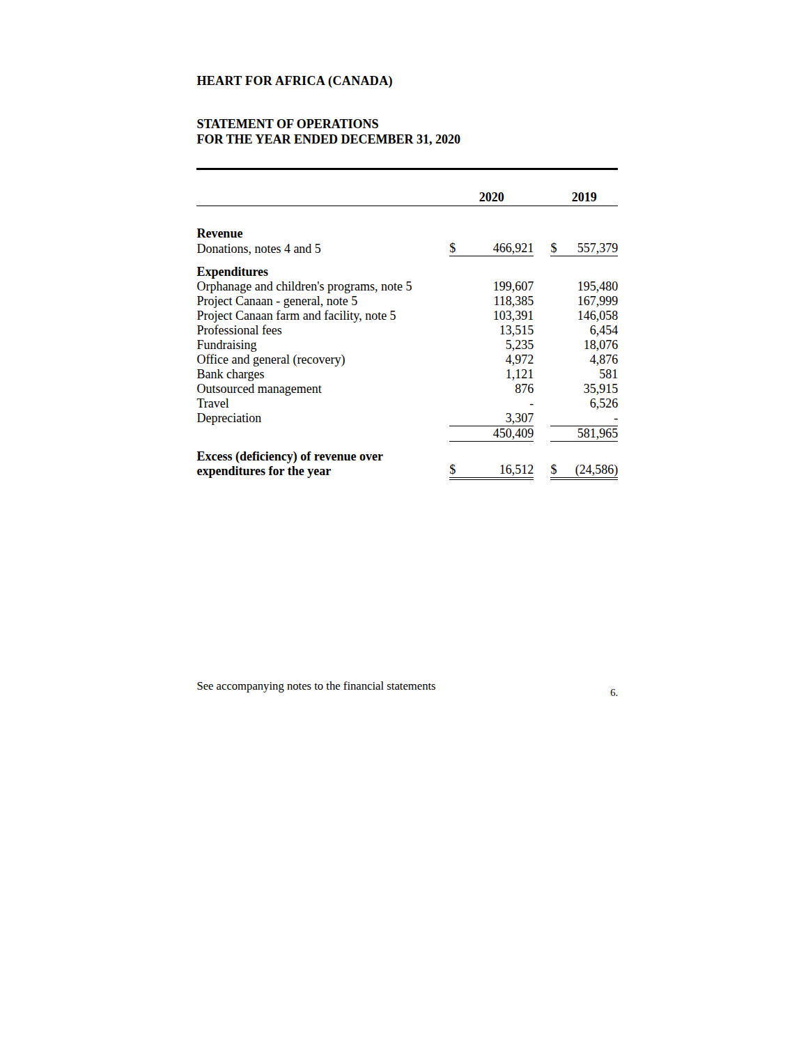HEART FOR AFRICA (CANADA)
STATEMENT OF OPERATIONS
FOR THE YEAR ENDED DECEMBER 31, 2020
| | | 2020 | | 2019 |
| Revenue | | | | | | |
| Donations, notes 4 and 5 | | $ | 466,921 | | $ | 557,379 |
| Expenditures | | | | | | |
| Orphanage and children's programs, note 5 | | | 199,607 | | | 195,480 |
| Project Canaan - general, note 5 | | | 118,385 | | | 167,999 |
| Project Canaan farm and facility, note 5 | | | 103,391 | | | 146,058 |
| Professional fees | | | 13,515 | | | 6,454 |
| Fundraising | | | 5,235 | | | 18,076 |
| Office and general (recovery) | | | 4,972 | | | 4,876 |
| Bank charges | | | 1,121 | | | 581 |
| Outsourced management | | | 876 | | | 35,915 |
| Travel | | | - | | | 6,526 |
| Depreciation | | | 3,307 | | | - |
| | | | 450,409 | | | 581,965 |
| Excess (deficiency) of revenue over expenditures for the year | | $ | 16,512 | | $ | (24,586) |
See accompanying notes to the financial statements 6.